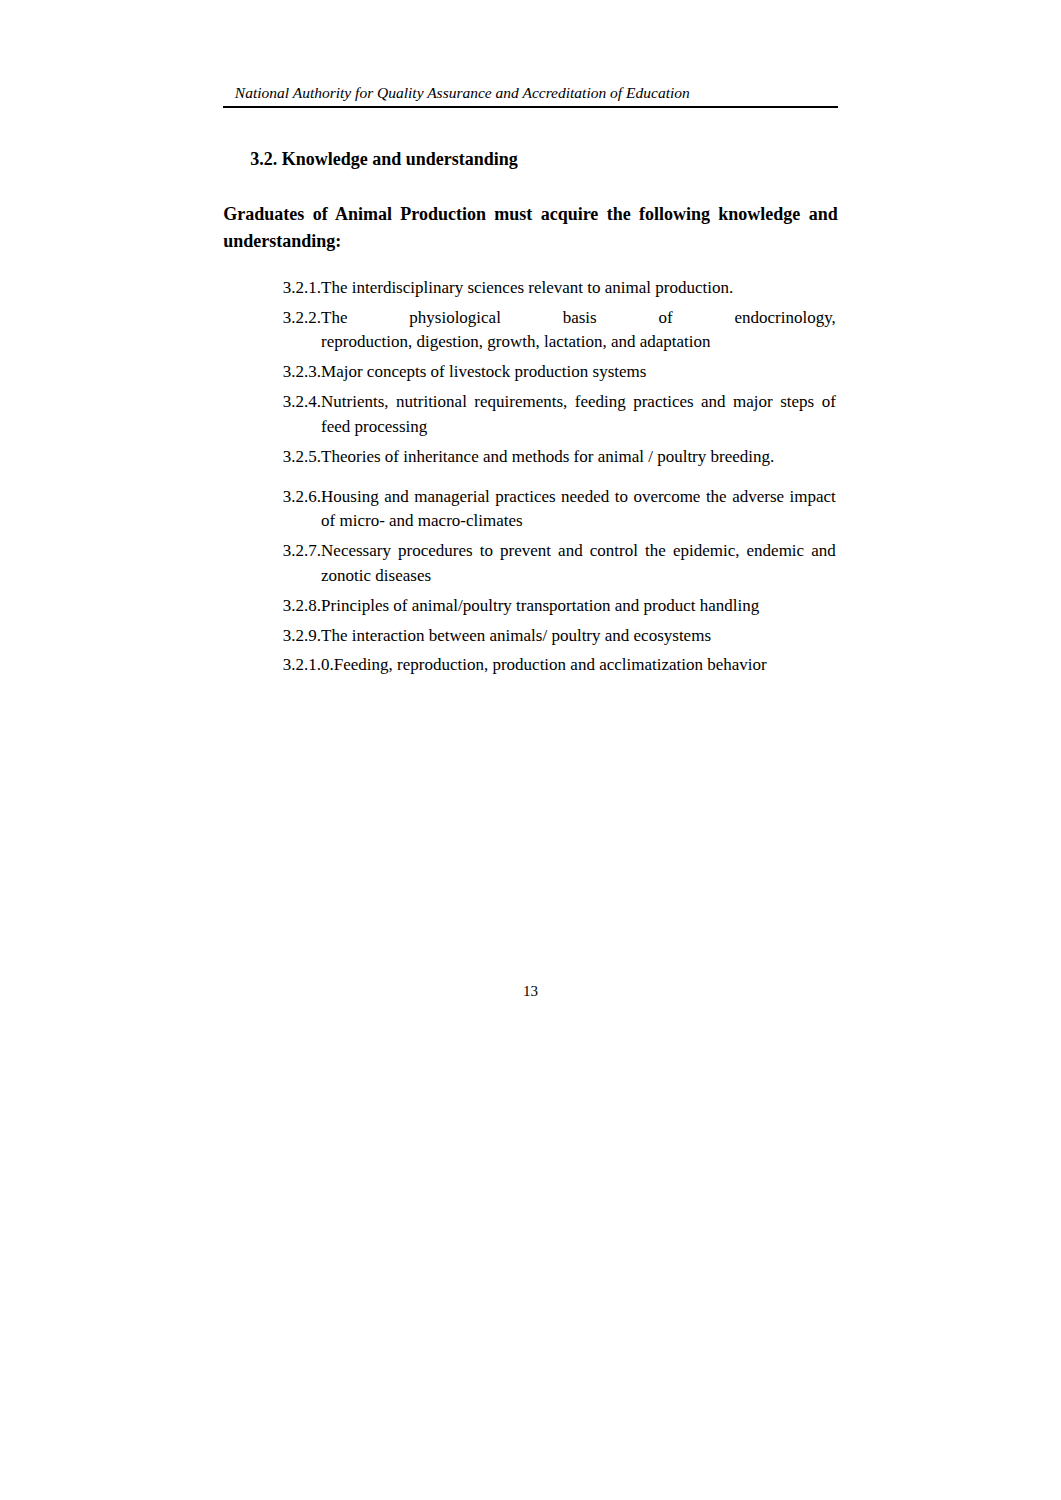National Authority for Quality Assurance and Accreditation of Education
3.2. Knowledge and understanding
Graduates of Animal Production must acquire the following knowledge and understanding:
3.2.1. The interdisciplinary sciences relevant to animal production.
3.2.2. The physiological basis of endocrinology, reproduction, digestion, growth, lactation, and adaptation
3.2.3. Major concepts of livestock production systems
3.2.4. Nutrients, nutritional requirements, feeding practices and major steps of feed processing
3.2.5. Theories of inheritance and methods for animal / poultry breeding.
3.2.6. Housing and managerial practices needed to overcome the adverse impact of micro- and macro-climates
3.2.7. Necessary procedures to prevent and control the epidemic, endemic and zonotic diseases
3.2.8. Principles of animal/poultry transportation and product handling
3.2.9. The interaction between animals/ poultry and ecosystems
3.2.1.0. Feeding, reproduction, production and acclimatization behavior
13